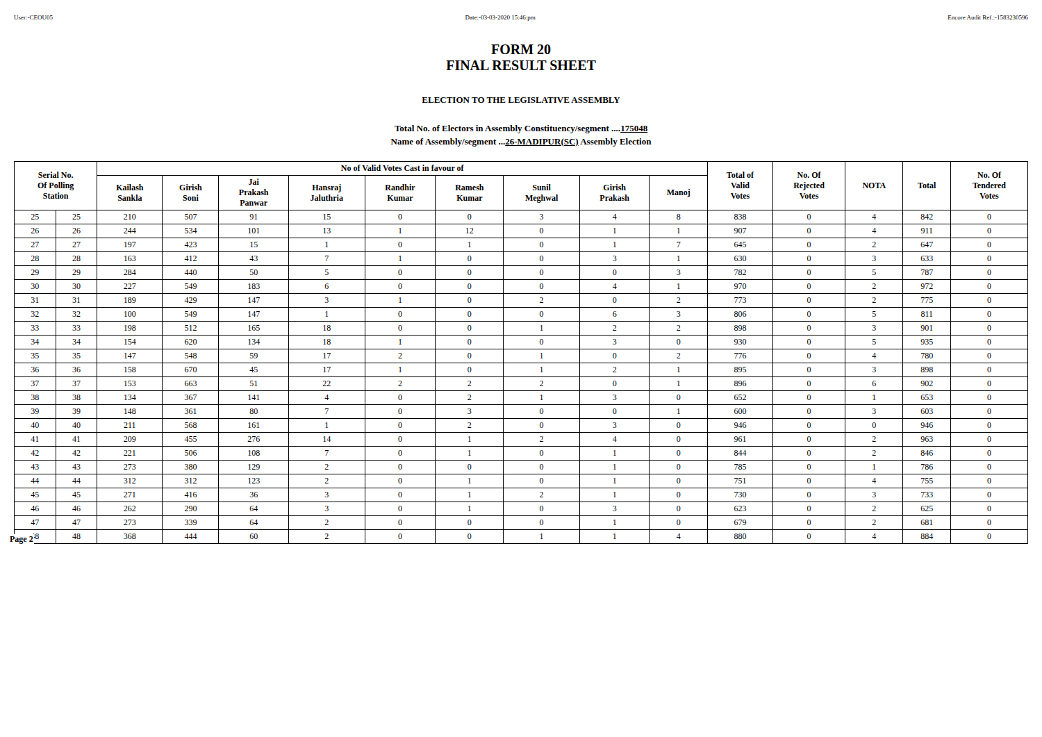User:-CEOU05 Date:-03-03-2020 15:46:pm Encore Audit Ref.:-1583230596
FORM 20
FINAL RESULT SHEET
ELECTION TO THE LEGISLATIVE ASSEMBLY
Total No. of Electors in Assembly Constituency/segment ....175048
Name of Assembly/segment ...26-MADIPUR(SC) Assembly Election
| Serial No. Of Polling Station | No of Valid Votes Cast in favour of | Total of Valid Votes | No. Of Rejected Votes | NOTA | Total | No. Of Tendered Votes |
| --- | --- | --- | --- | --- | --- | --- |
| Kailash Sankla | Girish Soni | Jai Prakash Panwar | Hansraj Jaluthria | Randhir Kumar | Ramesh Kumar | Sunil Meghwal | Girish Prakash | Manoj |
| 25 | 25 | 210 | 507 | 91 | 15 | 0 | 0 | 3 | 4 | 8 | 838 | 0 | 4 | 842 | 0 |
| 26 | 26 | 244 | 534 | 101 | 13 | 1 | 12 | 0 | 1 | 1 | 907 | 0 | 4 | 911 | 0 |
| 27 | 27 | 197 | 423 | 15 | 1 | 0 | 1 | 0 | 1 | 7 | 645 | 0 | 2 | 647 | 0 |
| 28 | 28 | 163 | 412 | 43 | 7 | 1 | 0 | 0 | 3 | 1 | 630 | 0 | 3 | 633 | 0 |
| 29 | 29 | 284 | 440 | 50 | 5 | 0 | 0 | 0 | 0 | 3 | 782 | 0 | 5 | 787 | 0 |
| 30 | 30 | 227 | 549 | 183 | 6 | 0 | 0 | 0 | 4 | 1 | 970 | 0 | 2 | 972 | 0 |
| 31 | 31 | 189 | 429 | 147 | 3 | 1 | 0 | 2 | 0 | 2 | 773 | 0 | 2 | 775 | 0 |
| 32 | 32 | 100 | 549 | 147 | 1 | 0 | 0 | 0 | 6 | 3 | 806 | 0 | 5 | 811 | 0 |
| 33 | 33 | 198 | 512 | 165 | 18 | 0 | 0 | 1 | 2 | 2 | 898 | 0 | 3 | 901 | 0 |
| 34 | 34 | 154 | 620 | 134 | 18 | 1 | 0 | 0 | 3 | 0 | 930 | 0 | 5 | 935 | 0 |
| 35 | 35 | 147 | 548 | 59 | 17 | 2 | 0 | 1 | 0 | 2 | 776 | 0 | 4 | 780 | 0 |
| 36 | 36 | 158 | 670 | 45 | 17 | 1 | 0 | 1 | 2 | 1 | 895 | 0 | 3 | 898 | 0 |
| 37 | 37 | 153 | 663 | 51 | 22 | 2 | 2 | 2 | 0 | 1 | 896 | 0 | 6 | 902 | 0 |
| 38 | 38 | 134 | 367 | 141 | 4 | 0 | 2 | 1 | 3 | 0 | 652 | 0 | 1 | 653 | 0 |
| 39 | 39 | 148 | 361 | 80 | 7 | 0 | 3 | 0 | 0 | 1 | 600 | 0 | 3 | 603 | 0 |
| 40 | 40 | 211 | 568 | 161 | 1 | 0 | 2 | 0 | 3 | 0 | 946 | 0 | 0 | 946 | 0 |
| 41 | 41 | 209 | 455 | 276 | 14 | 0 | 1 | 2 | 4 | 0 | 961 | 0 | 2 | 963 | 0 |
| 42 | 42 | 221 | 506 | 108 | 7 | 0 | 1 | 0 | 1 | 0 | 844 | 0 | 2 | 846 | 0 |
| 43 | 43 | 273 | 380 | 129 | 2 | 0 | 0 | 0 | 1 | 0 | 785 | 0 | 1 | 786 | 0 |
| 44 | 44 | 312 | 312 | 123 | 2 | 0 | 1 | 0 | 1 | 0 | 751 | 0 | 4 | 755 | 0 |
| 45 | 45 | 271 | 416 | 36 | 3 | 0 | 1 | 2 | 1 | 0 | 730 | 0 | 3 | 733 | 0 |
| 46 | 46 | 262 | 290 | 64 | 3 | 0 | 1 | 0 | 3 | 0 | 623 | 0 | 2 | 625 | 0 |
| 47 | 47 | 273 | 339 | 64 | 2 | 0 | 0 | 0 | 1 | 0 | 679 | 0 | 2 | 681 | 0 |
| Page 2 48 | 48 | 368 | 444 | 60 | 2 | 0 | 0 | 1 | 1 | 4 | 880 | 0 | 4 | 884 | 0 |